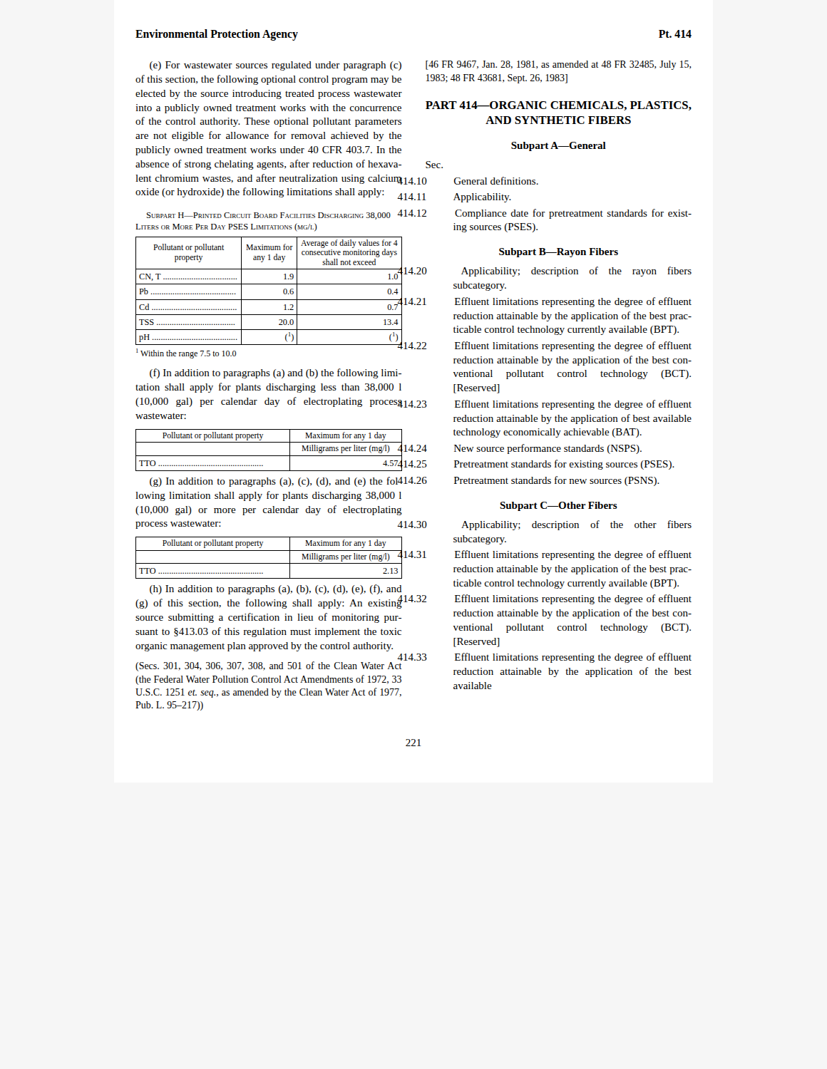Environmental Protection Agency
Pt. 414
(e) For wastewater sources regulated under paragraph (c) of this section, the following optional control program may be elected by the source introducing treated process wastewater into a publicly owned treatment works with the concurrence of the control authority. These optional pollutant parameters are not eligible for allowance for removal achieved by the publicly owned treatment works under 40 CFR 403.7. In the absence of strong chelating agents, after reduction of hexavalent chromium wastes, and after neutralization using calcium oxide (or hydroxide) the following limitations shall apply:
Subpart H—Printed Circuit Board Facilities Discharging 38,000 Liters or More Per Day PSES Limitations (mg/l)
| Pollutant or pollutant property | Maximum for any 1 day | Average of daily values for 4 consecutive monitoring days shall not exceed |
| --- | --- | --- |
| CN, T .................................. | 1.9 | 1.0 |
| Pb ....................................... | 0.6 | 0.4 |
| Cd ....................................... | 1.2 | 0.7 |
| TSS .................................... | 20.0 | 13.4 |
| pH ....................................... | ( 1 ) | ( 1 ) |
1 Within the range 7.5 to 10.0
(f) In addition to paragraphs (a) and (b) the following limitation shall apply for plants discharging less than 38,000 l (10,000 gal) per calendar day of electroplating process wastewater:
| Pollutant or pollutant property | Maximum for any 1 day |
| --- | --- |
| | Milligrams per liter (mg/l) |
| TTO ................................................ | 4.57 |
(g) In addition to paragraphs (a), (c), (d), and (e) the following limitation shall apply for plants discharging 38,000 l (10,000 gal) or more per calendar day of electroplating process wastewater:
| Pollutant or pollutant property | Maximum for any 1 day |
| --- | --- |
| | Milligrams per liter (mg/l) |
| TTO ................................................ | 2.13 |
(h) In addition to paragraphs (a), (b), (c), (d), (e), (f), and (g) of this section, the following shall apply: An existing source submitting a certification in lieu of monitoring pursuant to §413.03 of this regulation must implement the toxic organic management plan approved by the control authority.
(Secs. 301, 304, 306, 307, 308, and 501 of the Clean Water Act (the Federal Water Pollution Control Act Amendments of 1972, 33 U.S.C. 1251 et. seq., as amended by the Clean Water Act of 1977, Pub. L. 95–217))
[46 FR 9467, Jan. 28, 1981, as amended at 48 FR 32485, July 15, 1983; 48 FR 43681, Sept. 26, 1983]
PART 414—ORGANIC CHEMICALS, PLASTICS, AND SYNTHETIC FIBERS
Subpart A—General
Sec.
414.10 General definitions.
414.11 Applicability.
414.12 Compliance date for pretreatment standards for existing sources (PSES).
Subpart B—Rayon Fibers
414.20 Applicability; description of the rayon fibers subcategory.
414.21 Effluent limitations representing the degree of effluent reduction attainable by the application of the best practicable control technology currently available (BPT).
414.22 Effluent limitations representing the degree of effluent reduction attainable by the application of the best conventional pollutant control technology (BCT). [Reserved]
414.23 Effluent limitations representing the degree of effluent reduction attainable by the application of best available technology economically achievable (BAT).
414.24 New source performance standards (NSPS).
414.25 Pretreatment standards for existing sources (PSES).
414.26 Pretreatment standards for new sources (PSNS).
Subpart C—Other Fibers
414.30 Applicability; description of the other fibers subcategory.
414.31 Effluent limitations representing the degree of effluent reduction attainable by the application of the best practicable control technology currently available (BPT).
414.32 Effluent limitations representing the degree of effluent reduction attainable by the application of the best conventional pollutant control technology (BCT). [Reserved]
414.33 Effluent limitations representing the degree of effluent reduction attainable by the application of the best available
221